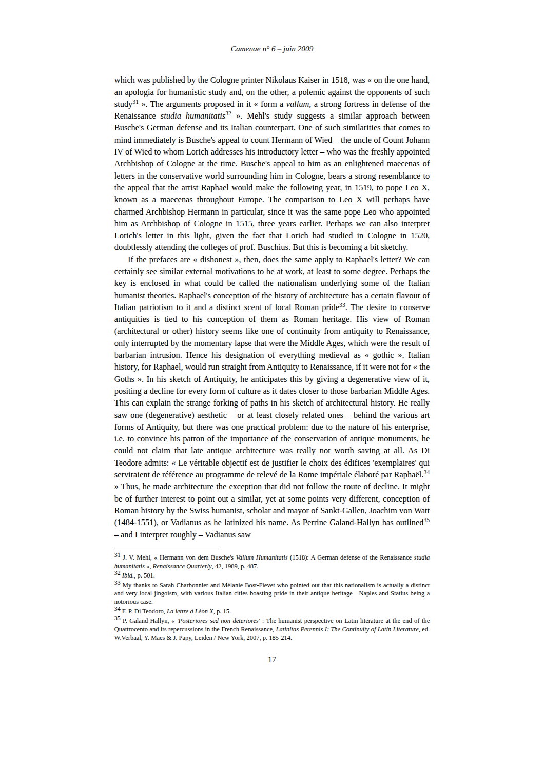Camenae n° 6 – juin 2009
which was published by the Cologne printer Nikolaus Kaiser in 1518, was « on the one hand, an apologia for humanistic study and, on the other, a polemic against the opponents of such study31 ». The arguments proposed in it « form a vallum, a strong fortress in defense of the Renaissance studia humanitatis32 ». Mehl's study suggests a similar approach between Busche's German defense and its Italian counterpart. One of such similarities that comes to mind immediately is Busche's appeal to count Hermann of Wied – the uncle of Count Johann IV of Wied to whom Lorich addresses his introductory letter – who was the freshly appointed Archbishop of Cologne at the time. Busche's appeal to him as an enlightened maecenas of letters in the conservative world surrounding him in Cologne, bears a strong resemblance to the appeal that the artist Raphael would make the following year, in 1519, to pope Leo X, known as a maecenas throughout Europe. The comparison to Leo X will perhaps have charmed Archbishop Hermann in particular, since it was the same pope Leo who appointed him as Archbishop of Cologne in 1515, three years earlier. Perhaps we can also interpret Lorich's letter in this light, given the fact that Lorich had studied in Cologne in 1520, doubtlessly attending the colleges of prof. Buschius. But this is becoming a bit sketchy.
If the prefaces are « dishonest », then, does the same apply to Raphael's letter? We can certainly see similar external motivations to be at work, at least to some degree. Perhaps the key is enclosed in what could be called the nationalism underlying some of the Italian humanist theories. Raphael's conception of the history of architecture has a certain flavour of Italian patriotism to it and a distinct scent of local Roman pride33. The desire to conserve antiquities is tied to his conception of them as Roman heritage. His view of Roman (architectural or other) history seems like one of continuity from antiquity to Renaissance, only interrupted by the momentary lapse that were the Middle Ages, which were the result of barbarian intrusion. Hence his designation of everything medieval as « gothic ». Italian history, for Raphael, would run straight from Antiquity to Renaissance, if it were not for « the Goths ». In his sketch of Antiquity, he anticipates this by giving a degenerative view of it, positing a decline for every form of culture as it dates closer to those barbarian Middle Ages. This can explain the strange forking of paths in his sketch of architectural history. He really saw one (degenerative) aesthetic – or at least closely related ones – behind the various art forms of Antiquity, but there was one practical problem: due to the nature of his enterprise, i.e. to convince his patron of the importance of the conservation of antique monuments, he could not claim that late antique architecture was really not worth saving at all. As Di Teodore admits: « Le véritable objectif est de justifier le choix des édifices 'exemplaires' qui serviraient de référence au programme de relevé de la Rome impériale élaboré par Raphaël.34 » Thus, he made architecture the exception that did not follow the route of decline. It might be of further interest to point out a similar, yet at some points very different, conception of Roman history by the Swiss humanist, scholar and mayor of Sankt-Gallen, Joachim von Watt (1484-1551), or Vadianus as he latinized his name. As Perrine Galand-Hallyn has outlined35 – and I interpret roughly – Vadianus saw
31 J. V. Mehl, « Hermann von dem Busche's Vallum Humanitatis (1518): A German defense of the Renaissance studia humanitatis », Renaissance Quarterly, 42, 1989, p. 487.
32 Ibid., p. 501.
33 My thanks to Sarah Charbonnier and Mélanie Bost-Fievet who pointed out that this nationalism is actually a distinct and very local jingoism, with various Italian cities boasting pride in their antique heritage—Naples and Statius being a notorious case.
34 F. P. Di Teodoro, La lettre à Léon X, p. 15.
35 P. Galand-Hallyn, « 'Posteriores sed non deteriores' : The humanist perspective on Latin literature at the end of the Quattrocento and its repercussions in the French Renaissance, Latinitas Perennis I: The Continuity of Latin Literature, ed. W.Verbaal, Y. Maes & J. Papy, Leiden / New York, 2007, p. 185-214.
17